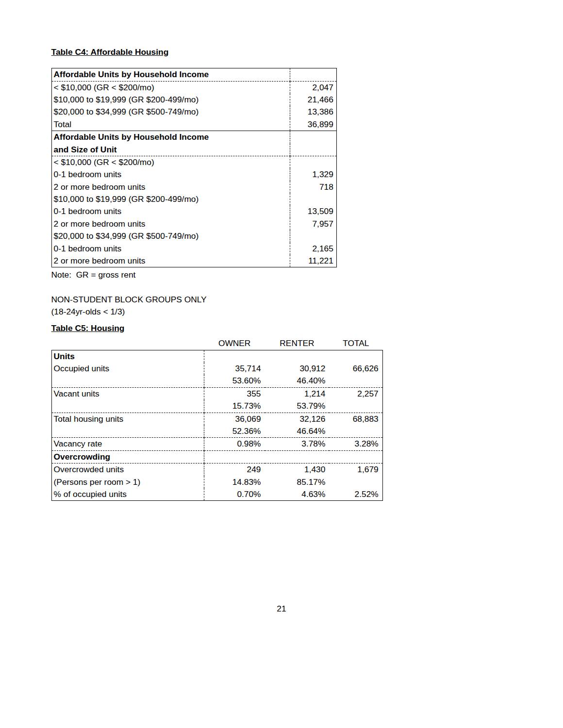Table C4: Affordable Housing
| Affordable Units by Household Income | |
| < $10,000 (GR < $200/mo) | 2,047 |
| $10,000 to $19,999 (GR $200-499/mo) | 21,466 |
| $20,000 to $34,999 (GR $500-749/mo) | 13,386 |
| Total | 36,899 |
| Affordable Units by Household Income | |
| and Size of Unit | |
| < $10,000 (GR < $200/mo) | |
| 0-1 bedroom units | 1,329 |
| 2 or more bedroom units | 718 |
| $10,000 to $19,999 (GR $200-499/mo) | |
| 0-1 bedroom units | 13,509 |
| 2 or more bedroom units | 7,957 |
| $20,000 to $34,999 (GR $500-749/mo) | |
| 0-1 bedroom units | 2,165 |
| 2 or more bedroom units | 11,221 |
Note: GR = gross rent
NON-STUDENT BLOCK GROUPS ONLY
(18-24yr-olds < 1/3)
Table C5: Housing
| | OWNER | RENTER | TOTAL |
| --- | --- | --- | --- |
| Units | | | |
| Occupied units | 35,714 | 30,912 | 66,626 |
| | 53.60% | 46.40% | |
| Vacant units | 355 | 1,214 | 2,257 |
| | 15.73% | 53.79% | |
| Total housing units | 36,069 | 32,126 | 68,883 |
| | 52.36% | 46.64% | |
| Vacancy rate | 0.98% | 3.78% | 3.28% |
| Overcrowding | | | |
| Overcrowded units | 249 | 1,430 | 1,679 |
| (Persons per room > 1) | 14.83% | 85.17% | |
| % of occupied units | 0.70% | 4.63% | 2.52% |
21